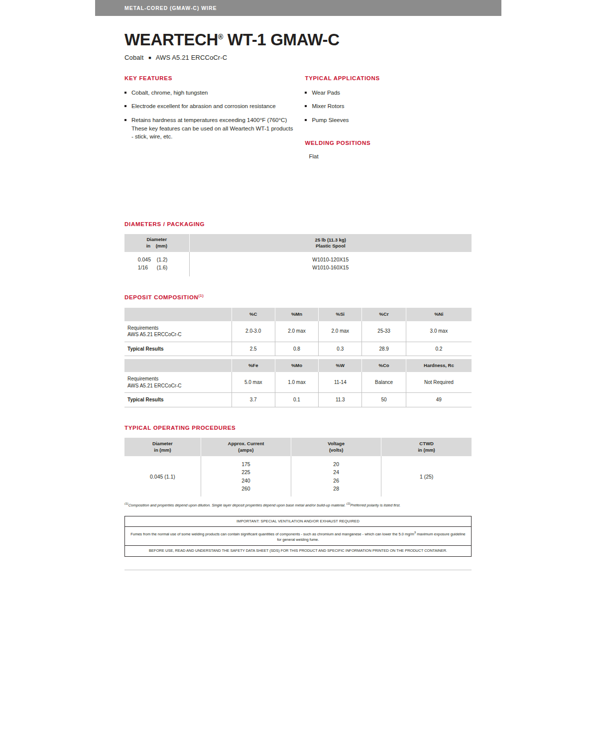Metal-Cored (GMAW-C) Wire
WEARTECH® WT-1 GMAW-C
Cobalt ■ AWS A5.21 ERCCoCr-C
Key Features
Cobalt, chrome, high tungsten
Electrode excellent for abrasion and corrosion resistance
Retains hardness at temperatures exceeding 1400°F (760°C) These key features can be used on all Weartech WT-1 products - stick, wire, etc.
Typical Applications
Wear Pads
Mixer Rotors
Pump Sleeves
Welding Positions
Flat
Diameters / Packaging
| Diameter in (mm) | 25 lb (11.3 kg) Plastic Spool |
| --- | --- |
| 0.045 (1.2) 1/16 (1.6) | W1010-120X15 W1010-160X15 |
Deposit Composition(1)
| | %C | %Mn | %Si | %Cr | %Ni |
| --- | --- | --- | --- | --- | --- |
| Requirements AWS A5.21 ERCCoCr-C | 2.0-3.0 | 2.0 max | 2.0 max | 25-33 | 3.0 max |
| Typical Results | 2.5 | 0.8 | 0.3 | 28.9 | 0.2 |
| | %Fe | %Mo | %W | %Co | Hardness, Rc |
| Requirements AWS A5.21 ERCCoCr-C | 5.0 max | 1.0 max | 11-14 | Balance | Not Required |
| Typical Results | 3.7 | 0.1 | 11.3 | 50 | 49 |
Typical Operating Procedures
| Diameter in (mm) | Approx. Current (amps) | Voltage (volts) | CTWD in (mm) |
| --- | --- | --- | --- |
| 0.045 (1.1) | 175 225 240 260 | 20 24 26 28 | 1 (25) |
(1)Composition and properties depend upon dilution. Single layer deposit properties depend upon base metal and/or build-up material. (2)Preferred polarity is listed first.
IMPORTANT: SPECIAL VENTILATION AND/OR EXHAUST REQUIRED
Fumes from the normal use of some welding products can contain significant quantities of components - such as chromium and manganese - which can lower the 5.0 mg/m3 maximum exposure guideline for general welding fume.
BEFORE USE, READ AND UNDERSTAND THE SAFETY DATA SHEET (SDS) FOR THIS PRODUCT AND SPECIFIC INFORMATION PRINTED ON THE PRODUCT CONTAINER.